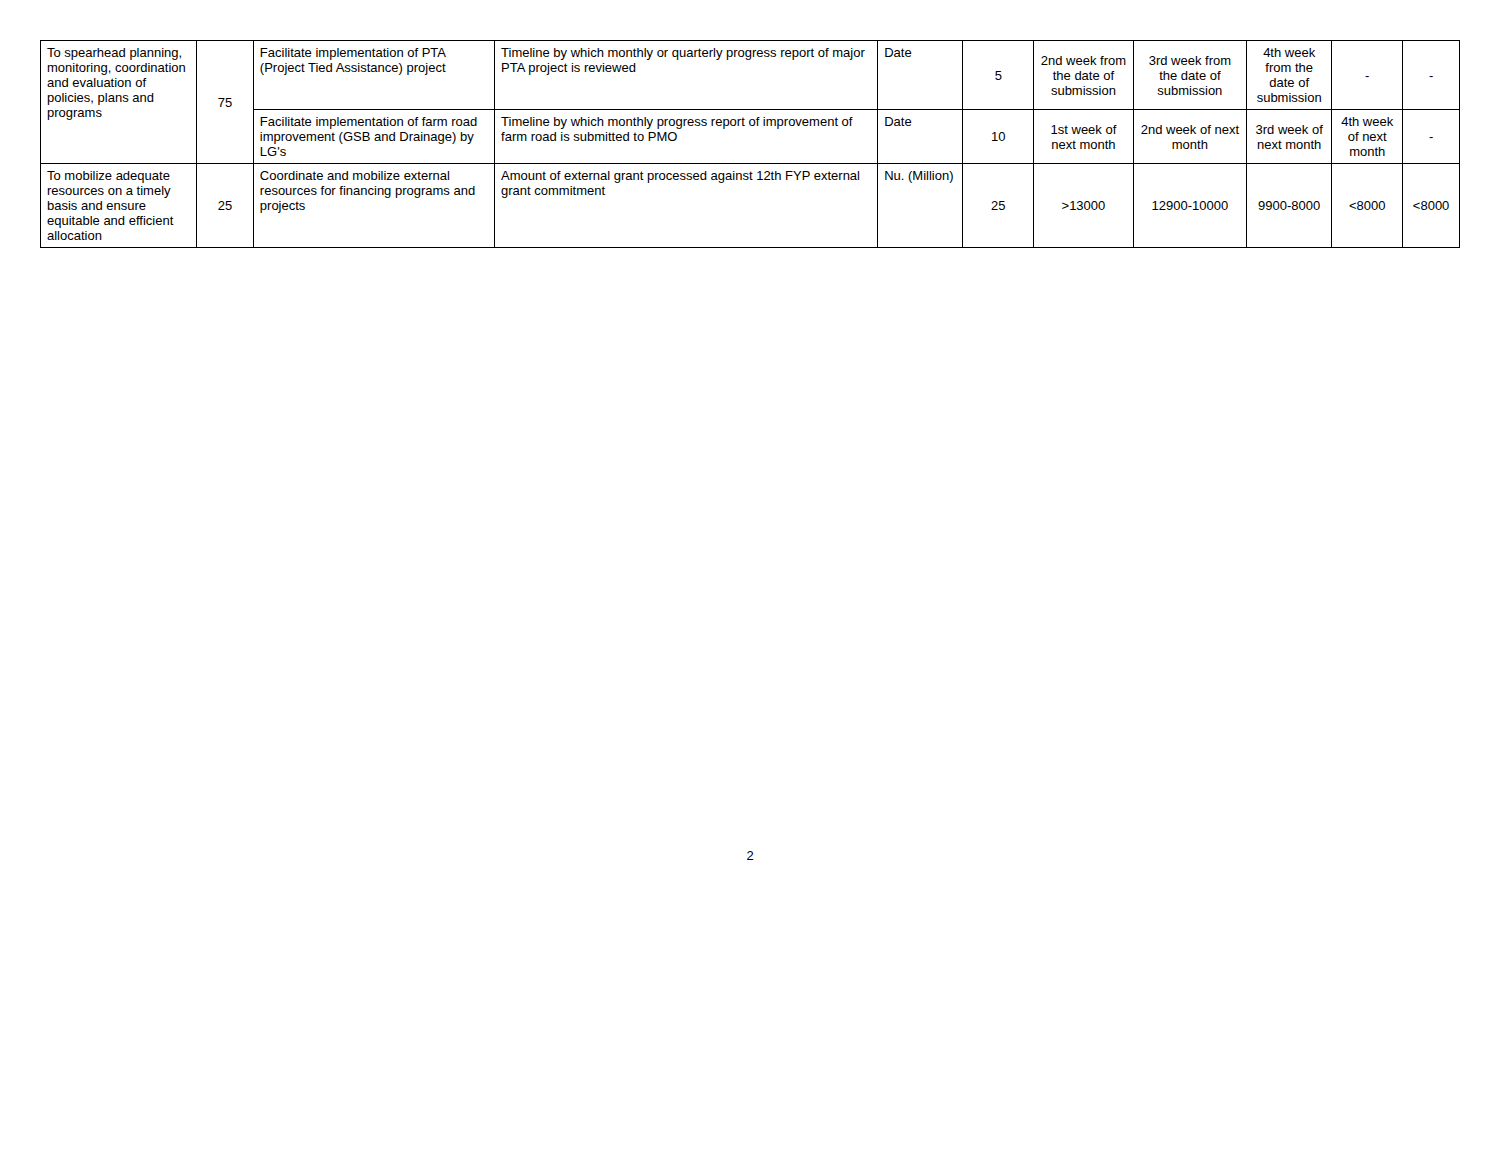| To spearhead planning, monitoring, coordination and evaluation of policies, plans and programs | 75 | Facilitate implementation of PTA (Project Tied Assistance) project | Timeline by which monthly or quarterly progress report of major PTA project is reviewed | Date | 5 | 2nd week from the date of submission | 3rd week from the date of submission | 4th week from the date of submission | - | - |
| Facilitate implementation of farm road improvement (GSB and Drainage) by LG's | Timeline by which monthly progress report of improvement of farm road is submitted to PMO | Date | 10 | 1st week of next month | 2nd week of next month | 3rd week of next month | 4th week of next month | - |
| To mobilize adequate resources on a timely basis and ensure equitable and efficient allocation | 25 | Coordinate and mobilize external resources for financing programs and projects | Amount of external grant processed against 12th FYP external grant commitment | Nu. (Million) | 25 | >13000 | 12900-10000 | 9900-8000 | <8000 | <8000 |
2